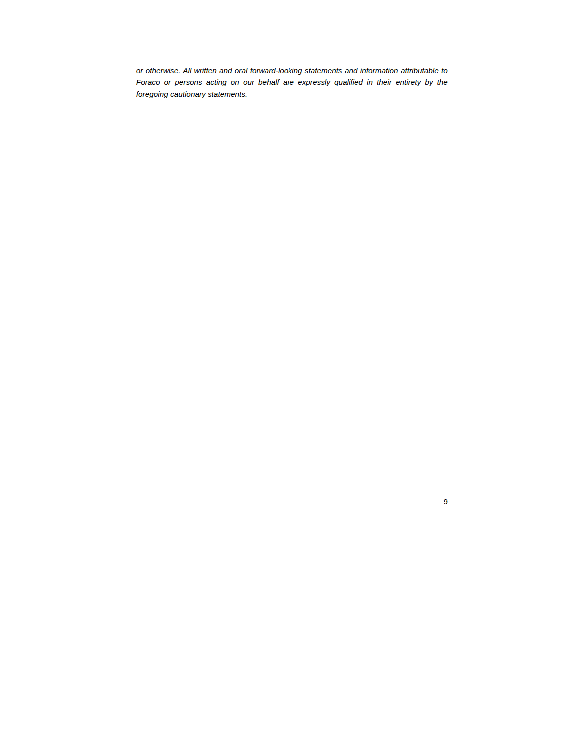or otherwise. All written and oral forward-looking statements and information attributable to Foraco or persons acting on our behalf are expressly qualified in their entirety by the foregoing cautionary statements.
9